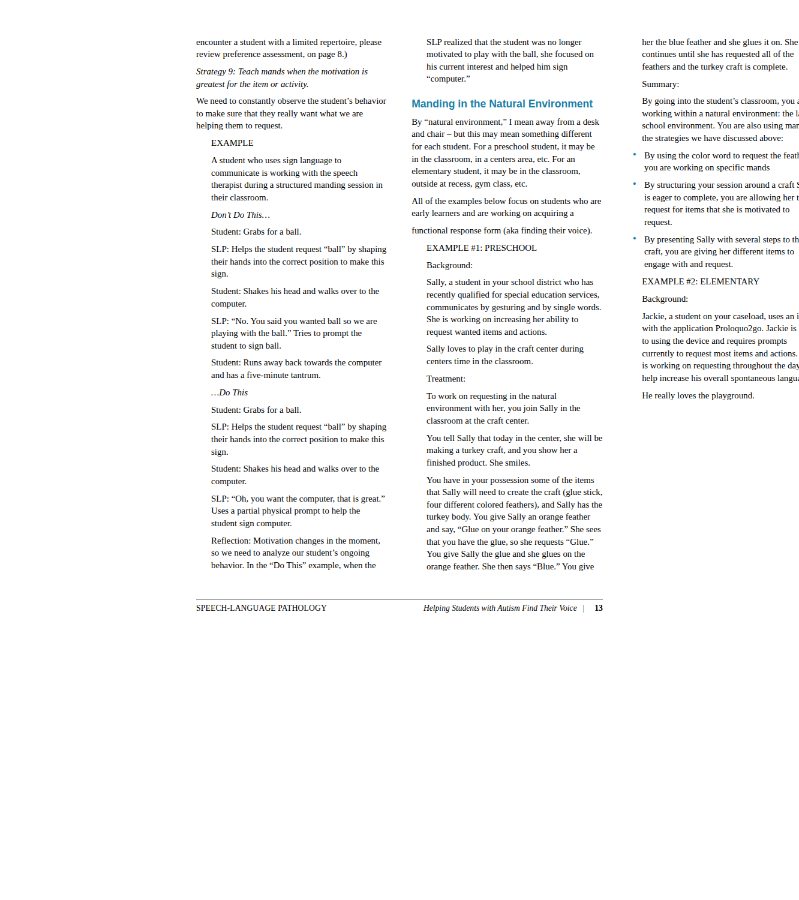encounter a student with a limited repertoire, please review preference assessment, on page 8.)
Strategy 9: Teach mands when the motivation is greatest for the item or activity.
We need to constantly observe the student’s behavior to make sure that they really want what we are helping them to request.
EXAMPLE
A student who uses sign language to communicate is working with the speech therapist during a structured manding session in their classroom.
Don’t Do This…
Student: Grabs for a ball.
SLP: Helps the student request “ball” by shaping their hands into the correct position to make this sign.
Student: Shakes his head and walks over to the computer.
SLP: “No. You said you wanted ball so we are playing with the ball.” Tries to prompt the student to sign ball.
Student: Runs away back towards the computer and has a five-minute tantrum.
…Do This
Student: Grabs for a ball.
SLP: Helps the student request “ball” by shaping their hands into the correct position to make this sign.
Student: Shakes his head and walks over to the computer.
SLP: “Oh, you want the computer, that is great.” Uses a partial physical prompt to help the student sign computer.
Reflection: Motivation changes in the moment, so we need to analyze our student’s ongoing behavior. In the “Do This” example, when the SLP realized that the student was no longer motivated to play with the ball, she focused on his current interest and helped him sign “computer.”
Manding in the Natural Environment
By “natural environment,” I mean away from a desk and chair – but this may mean something different for each student. For a preschool student, it may be in the classroom, in a centers area, etc. For an elementary student, it may be in the classroom, outside at recess, gym class, etc.
All of the examples below focus on students who are early learners and are working on acquiring a
functional response form (aka finding their voice).
EXAMPLE #1: PRESCHOOL
Background:
Sally, a student in your school district who has recently qualified for special education services, communicates by gesturing and by single words. She is working on increasing her ability to request wanted items and actions.
Sally loves to play in the craft center during centers time in the classroom.
Treatment:
To work on requesting in the natural environment with her, you join Sally in the classroom at the craft center.
You tell Sally that today in the center, she will be making a turkey craft, and you show her a finished product. She smiles.
You have in your possession some of the items that Sally will need to create the craft (glue stick, four different colored feathers), and Sally has the turkey body. You give Sally an orange feather and say, “Glue on your orange feather.” She sees that you have the glue, so she requests “Glue.” You give Sally the glue and she glues on the orange feather. She then says “Blue.” You give her the blue feather and she glues it on. She continues until she has requested all of the feathers and the turkey craft is complete.
Summary:
By going into the student’s classroom, you are working within a natural environment: the larger school environment. You are also using many of the strategies we have discussed above:
By using the color word to request the feathers, you are working on specific mands
By structuring your session around a craft Sally is eager to complete, you are allowing her to request for items that she is motivated to request.
By presenting Sally with several steps to the craft, you are giving her different items to engage with and request.
EXAMPLE #2: ELEMENTARY
Background:
Jackie, a student on your caseload, uses an iPad with the application Proloquo2go. Jackie is new to using the device and requires prompts currently to request most items and actions. He is working on requesting throughout the day to help increase his overall spontaneous language.
He really loves the playground.
SPEECH-LANGUAGE PATHOLOGY
Helping Students with Autism Find Their Voice|13